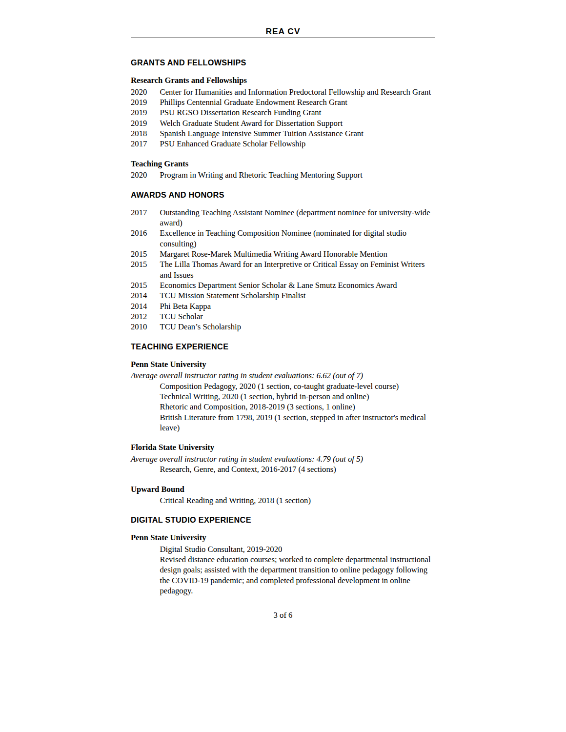REA CV
Grants and Fellowships
Research Grants and Fellowships
2020 Center for Humanities and Information Predoctoral Fellowship and Research Grant
2019 Phillips Centennial Graduate Endowment Research Grant
2019 PSU RGSO Dissertation Research Funding Grant
2019 Welch Graduate Student Award for Dissertation Support
2018 Spanish Language Intensive Summer Tuition Assistance Grant
2017 PSU Enhanced Graduate Scholar Fellowship
Teaching Grants
2020 Program in Writing and Rhetoric Teaching Mentoring Support
Awards and Honors
2017 Outstanding Teaching Assistant Nominee (department nominee for university-wide award)
2016 Excellence in Teaching Composition Nominee (nominated for digital studio consulting)
2015 Margaret Rose-Marek Multimedia Writing Award Honorable Mention
2015 The Lilla Thomas Award for an Interpretive or Critical Essay on Feminist Writers and Issues
2015 Economics Department Senior Scholar & Lane Smutz Economics Award
2014 TCU Mission Statement Scholarship Finalist
2014 Phi Beta Kappa
2012 TCU Scholar
2010 TCU Dean’s Scholarship
Teaching Experience
Penn State University
Average overall instructor rating in student evaluations: 6.62 (out of 7)
Composition Pedagogy, 2020 (1 section, co-taught graduate-level course)
Technical Writing, 2020 (1 section, hybrid in-person and online)
Rhetoric and Composition, 2018-2019 (3 sections, 1 online)
British Literature from 1798, 2019 (1 section, stepped in after instructor's medical leave)
Florida State University
Average overall instructor rating in student evaluations: 4.79 (out of 5)
Research, Genre, and Context, 2016-2017 (4 sections)
Upward Bound
Critical Reading and Writing, 2018 (1 section)
Digital Studio Experience
Penn State University
Digital Studio Consultant, 2019-2020
Revised distance education courses; worked to complete departmental instructional design goals; assisted with the department transition to online pedagogy following the COVID-19 pandemic; and completed professional development in online pedagogy.
3 of 6